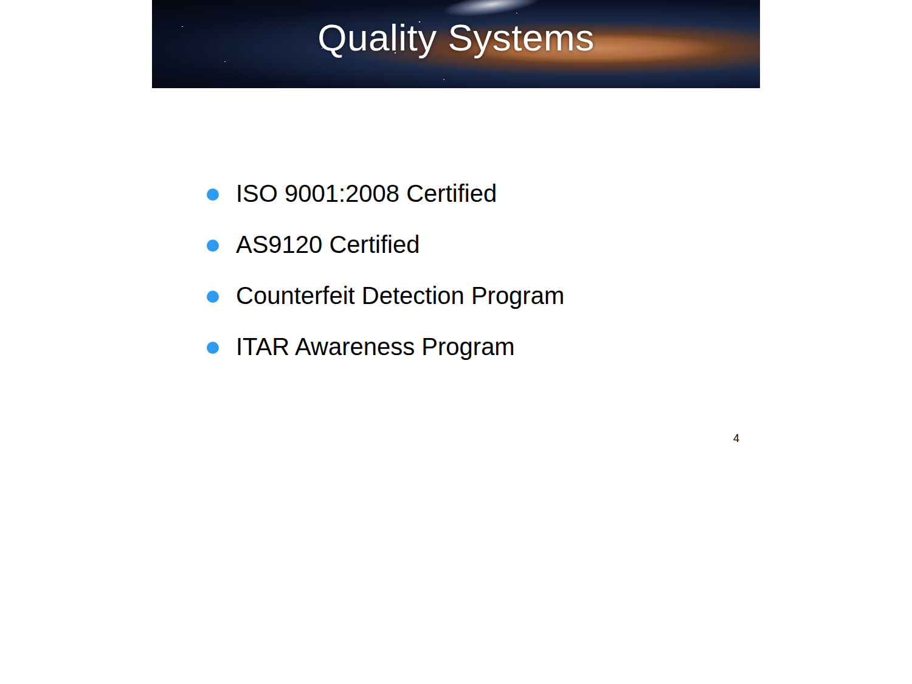Quality Systems
ISO 9001:2008 Certified
AS9120 Certified
Counterfeit Detection Program
ITAR Awareness Program
4